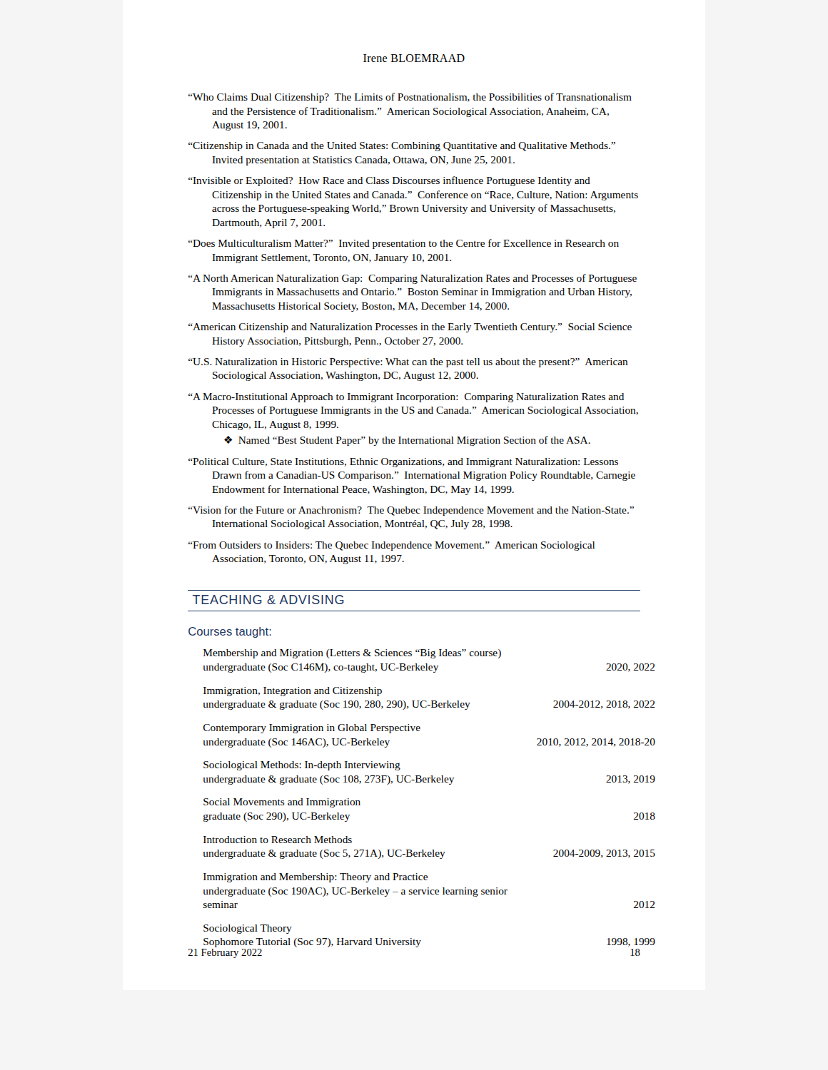Irene BLOEMRAAD
“Who Claims Dual Citizenship? The Limits of Postnationalism, the Possibilities of Transnationalism and the Persistence of Traditionalism.” American Sociological Association, Anaheim, CA, August 19, 2001.
“Citizenship in Canada and the United States: Combining Quantitative and Qualitative Methods.” Invited presentation at Statistics Canada, Ottawa, ON, June 25, 2001.
“Invisible or Exploited? How Race and Class Discourses influence Portuguese Identity and Citizenship in the United States and Canada.” Conference on “Race, Culture, Nation: Arguments across the Portuguese-speaking World,” Brown University and University of Massachusetts, Dartmouth, April 7, 2001.
“Does Multiculturalism Matter?” Invited presentation to the Centre for Excellence in Research on Immigrant Settlement, Toronto, ON, January 10, 2001.
“A North American Naturalization Gap: Comparing Naturalization Rates and Processes of Portuguese Immigrants in Massachusetts and Ontario.” Boston Seminar in Immigration and Urban History, Massachusetts Historical Society, Boston, MA, December 14, 2000.
“American Citizenship and Naturalization Processes in the Early Twentieth Century.” Social Science History Association, Pittsburgh, Penn., October 27, 2000.
“U.S. Naturalization in Historic Perspective: What can the past tell us about the present?” American Sociological Association, Washington, DC, August 12, 2000.
“A Macro-Institutional Approach to Immigrant Incorporation: Comparing Naturalization Rates and Processes of Portuguese Immigrants in the US and Canada.” American Sociological Association, Chicago, IL, August 8, 1999.
❖ Named “Best Student Paper” by the International Migration Section of the ASA.
“Political Culture, State Institutions, Ethnic Organizations, and Immigrant Naturalization: Lessons Drawn from a Canadian-US Comparison.” International Migration Policy Roundtable, Carnegie Endowment for International Peace, Washington, DC, May 14, 1999.
“Vision for the Future or Anachronism? The Quebec Independence Movement and the Nation-State.” International Sociological Association, Montréal, QC, July 28, 1998.
“From Outsiders to Insiders: The Quebec Independence Movement.” American Sociological Association, Toronto, ON, August 11, 1997.
TEACHING & ADVISING
Courses taught:
| Membership and Migration (Letters & Sciences “Big Ideas” course) undergraduate (Soc C146M), co-taught, UC-Berkeley | 2020, 2022 |
| Immigration, Integration and Citizenship undergraduate & graduate (Soc 190, 280, 290), UC-Berkeley | 2004-2012, 2018, 2022 |
| Contemporary Immigration in Global Perspective undergraduate (Soc 146AC), UC-Berkeley | 2010, 2012, 2014, 2018-20 |
| Sociological Methods: In-depth Interviewing undergraduate & graduate (Soc 108, 273F), UC-Berkeley | 2013, 2019 |
| Social Movements and Immigration graduate (Soc 290), UC-Berkeley | 2018 |
| Introduction to Research Methods undergraduate & graduate (Soc 5, 271A), UC-Berkeley | 2004-2009, 2013, 2015 |
| Immigration and Membership: Theory and Practice undergraduate (Soc 190AC), UC-Berkeley – a service learning senior seminar | 2012 |
| Sociological Theory Sophomore Tutorial (Soc 97), Harvard University | 1998, 1999 |
21 February 2022 18